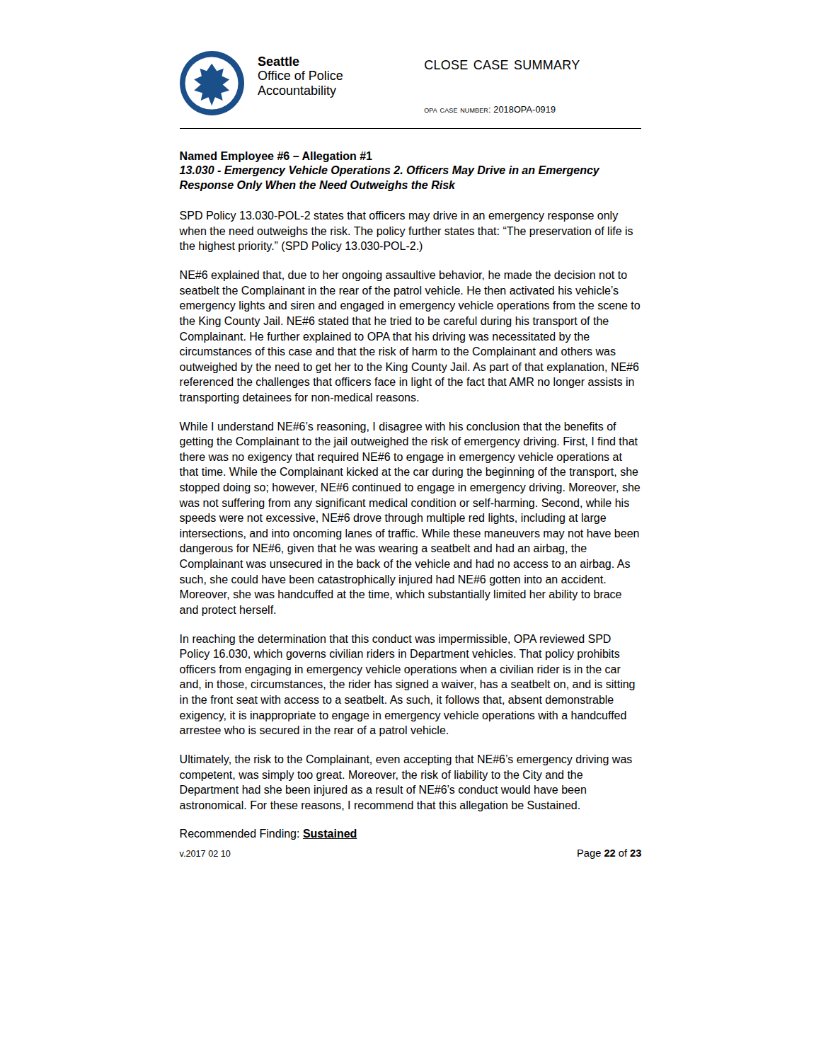Seattle
Office of Police
Accountability
Close Case Summary
OPA Case Number: 2018OPA-0919
Named Employee #6 – Allegation #1
13.030 - Emergency Vehicle Operations 2. Officers May Drive in an Emergency Response Only When the Need Outweighs the Risk
SPD Policy 13.030-POL-2 states that officers may drive in an emergency response only when the need outweighs the risk. The policy further states that: “The preservation of life is the highest priority.” (SPD Policy 13.030-POL-2.)
NE#6 explained that, due to her ongoing assaultive behavior, he made the decision not to seatbelt the Complainant in the rear of the patrol vehicle. He then activated his vehicle’s emergency lights and siren and engaged in emergency vehicle operations from the scene to the King County Jail. NE#6 stated that he tried to be careful during his transport of the Complainant. He further explained to OPA that his driving was necessitated by the circumstances of this case and that the risk of harm to the Complainant and others was outweighed by the need to get her to the King County Jail. As part of that explanation, NE#6 referenced the challenges that officers face in light of the fact that AMR no longer assists in transporting detainees for non-medical reasons.
While I understand NE#6’s reasoning, I disagree with his conclusion that the benefits of getting the Complainant to the jail outweighed the risk of emergency driving. First, I find that there was no exigency that required NE#6 to engage in emergency vehicle operations at that time. While the Complainant kicked at the car during the beginning of the transport, she stopped doing so; however, NE#6 continued to engage in emergency driving. Moreover, she was not suffering from any significant medical condition or self-harming. Second, while his speeds were not excessive, NE#6 drove through multiple red lights, including at large intersections, and into oncoming lanes of traffic. While these maneuvers may not have been dangerous for NE#6, given that he was wearing a seatbelt and had an airbag, the Complainant was unsecured in the back of the vehicle and had no access to an airbag. As such, she could have been catastrophically injured had NE#6 gotten into an accident. Moreover, she was handcuffed at the time, which substantially limited her ability to brace and protect herself.
In reaching the determination that this conduct was impermissible, OPA reviewed SPD Policy 16.030, which governs civilian riders in Department vehicles. That policy prohibits officers from engaging in emergency vehicle operations when a civilian rider is in the car and, in those, circumstances, the rider has signed a waiver, has a seatbelt on, and is sitting in the front seat with access to a seatbelt. As such, it follows that, absent demonstrable exigency, it is inappropriate to engage in emergency vehicle operations with a handcuffed arrestee who is secured in the rear of a patrol vehicle.
Ultimately, the risk to the Complainant, even accepting that NE#6’s emergency driving was competent, was simply too great. Moreover, the risk of liability to the City and the Department had she been injured as a result of NE#6’s conduct would have been astronomical. For these reasons, I recommend that this allegation be Sustained.
Recommended Finding: Sustained
v.2017 02 10
Page 22 of 23